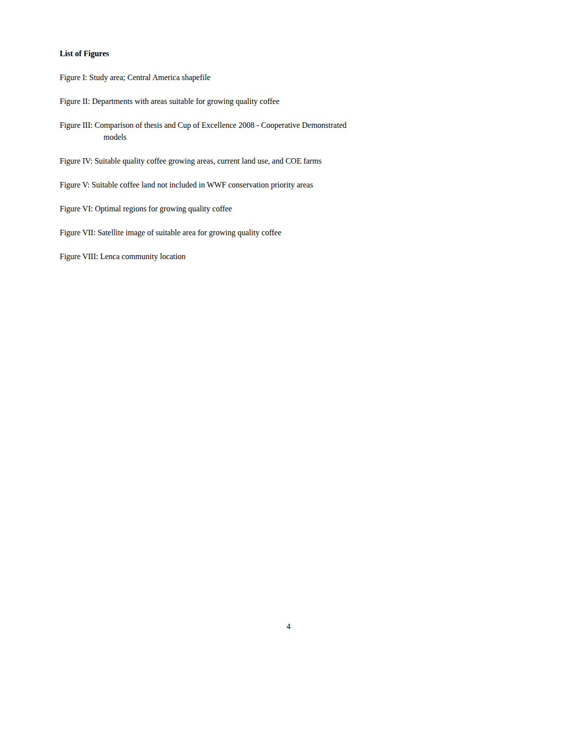List of Figures
Figure I: Study area; Central America shapefile
Figure II: Departments with areas suitable for growing quality coffee
Figure III: Comparison of thesis and Cup of Excellence 2008 - Cooperative Demonstrated models
Figure IV: Suitable quality coffee growing areas, current land use, and COE farms
Figure V: Suitable coffee land not included in WWF conservation priority areas
Figure VI: Optimal regions for growing quality coffee
Figure VII: Satellite image of suitable area for growing quality coffee
Figure VIII: Lenca community location
4